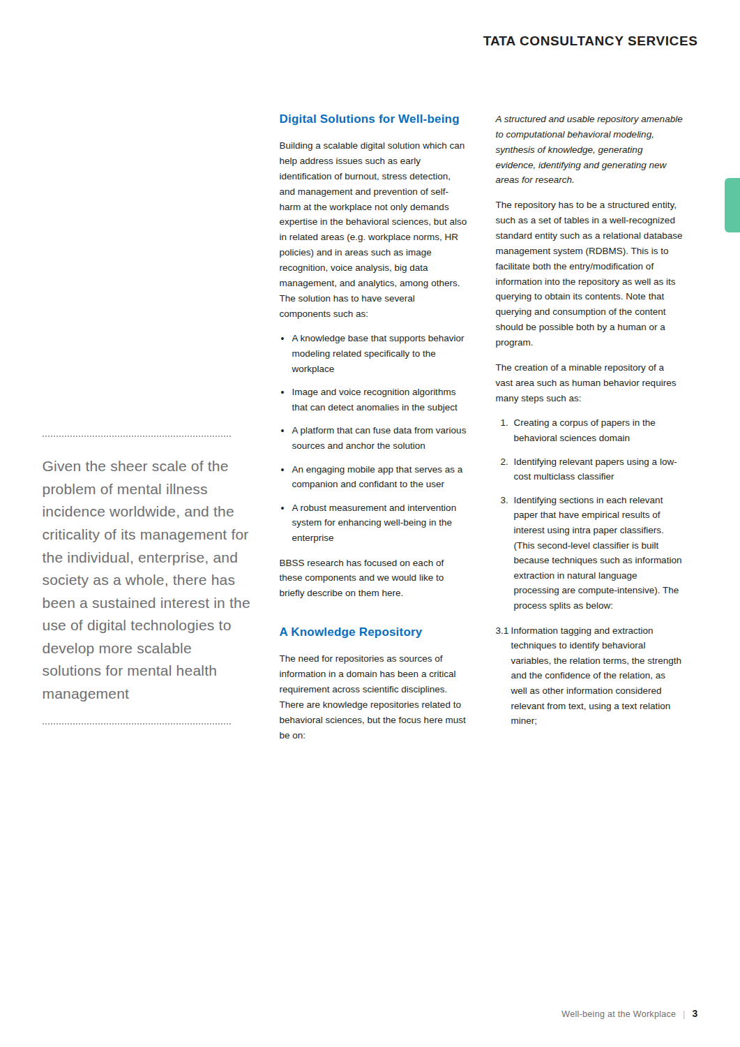TATA CONSULTANCY SERVICES
Given the sheer scale of the problem of mental illness incidence worldwide, and the criticality of its management for the individual, enterprise, and society as a whole, there has been a sustained interest in the use of digital technologies to develop more scalable solutions for mental health management
Digital Solutions for Well-being
Building a scalable digital solution which can help address issues such as early identification of burnout, stress detection, and management and prevention of self-harm at the workplace not only demands expertise in the behavioral sciences, but also in related areas (e.g. workplace norms, HR policies) and in areas such as image recognition, voice analysis, big data management, and analytics, among others. The solution has to have several components such as:
A knowledge base that supports behavior modeling related specifically to the workplace
Image and voice recognition algorithms that can detect anomalies in the subject
A platform that can fuse data from various sources and anchor the solution
An engaging mobile app that serves as a companion and confidant to the user
A robust measurement and intervention system for enhancing well-being in the enterprise
BBSS research has focused on each of these components and we would like to briefly describe on them here.
A Knowledge Repository
The need for repositories as sources of information in a domain has been a critical requirement across scientific disciplines. There are knowledge repositories related to behavioral sciences, but the focus here must be on:
A structured and usable repository amenable to computational behavioral modeling, synthesis of knowledge, generating evidence, identifying and generating new areas for research.
The repository has to be a structured entity, such as a set of tables in a well-recognized standard entity such as a relational database management system (RDBMS). This is to facilitate both the entry/modification of information into the repository as well as its querying to obtain its contents. Note that querying and consumption of the content should be possible both by a human or a program.
The creation of a minable repository of a vast area such as human behavior requires many steps such as:
Creating a corpus of papers in the behavioral sciences domain
Identifying relevant papers using a low-cost multiclass classifier
Identifying sections in each relevant paper that have empirical results of interest using intra paper classifiers. (This second-level classifier is built because techniques such as information extraction in natural language processing are compute-intensive). The process splits as below:
3.1 Information tagging and extraction techniques to identify behavioral variables, the relation terms, the strength and the confidence of the relation, as well as other information considered relevant from text, using a text relation miner;
Well-being at the Workplace | 3